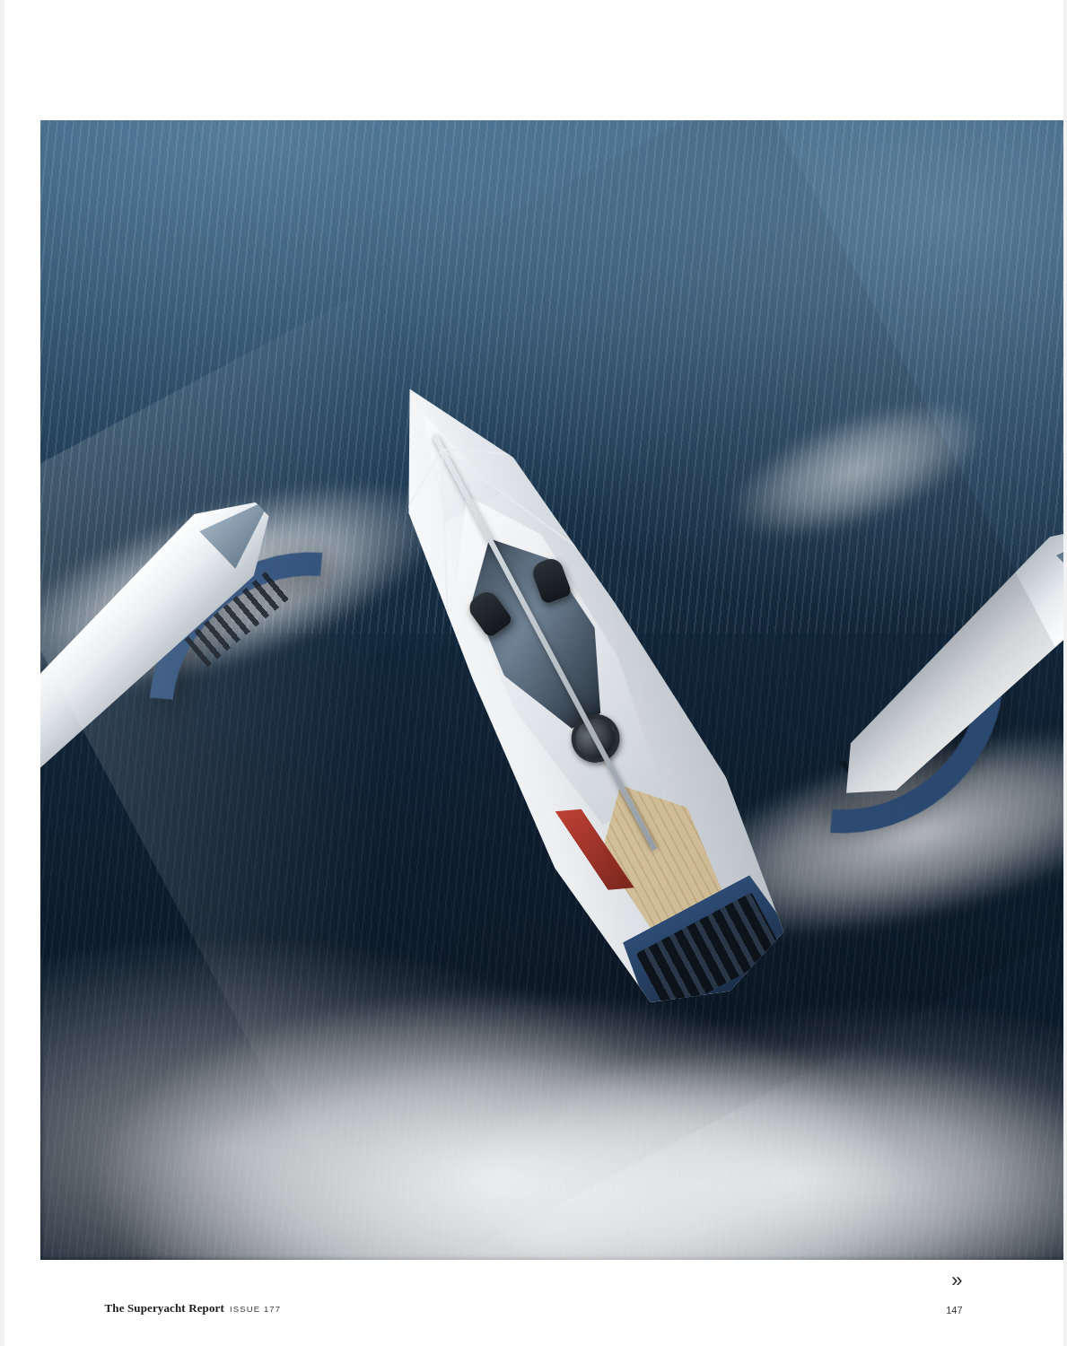»
The Superyacht Report Issue 177
147